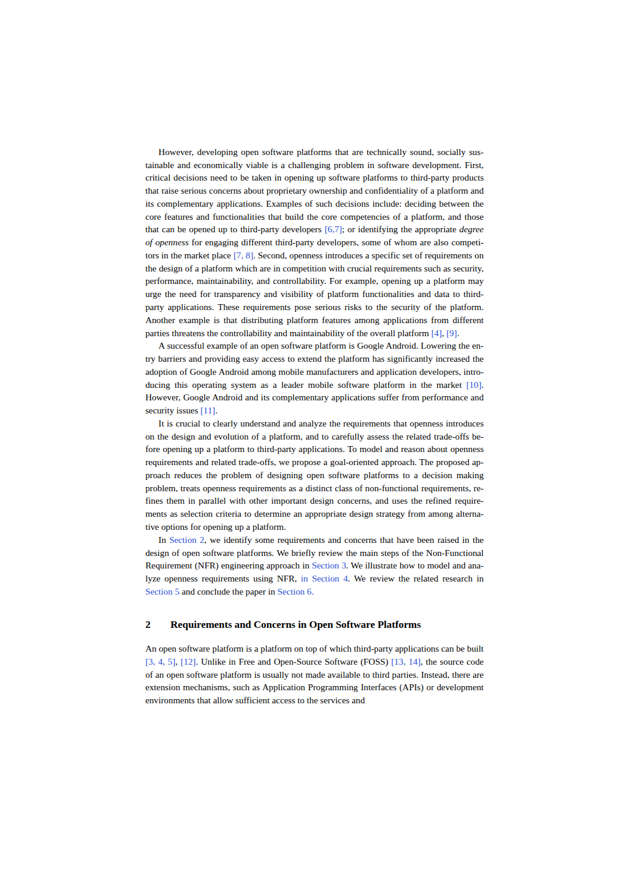However, developing open software platforms that are technically sound, socially sustainable and economically viable is a challenging problem in software development. First, critical decisions need to be taken in opening up software platforms to third-party products that raise serious concerns about proprietary ownership and confidentiality of a platform and its complementary applications. Examples of such decisions include: deciding between the core features and functionalities that build the core competencies of a platform, and those that can be opened up to third-party developers [6,7]; or identifying the appropriate degree of openness for engaging different third-party developers, some of whom are also competitors in the market place [7, 8]. Second, openness introduces a specific set of requirements on the design of a platform which are in competition with crucial requirements such as security, performance, maintainability, and controllability. For example, opening up a platform may urge the need for transparency and visibility of platform functionalities and data to third-party applications. These requirements pose serious risks to the security of the platform. Another example is that distributing platform features among applications from different parties threatens the controllability and maintainability of the overall platform [4], [9].
A successful example of an open software platform is Google Android. Lowering the entry barriers and providing easy access to extend the platform has significantly increased the adoption of Google Android among mobile manufacturers and application developers, introducing this operating system as a leader mobile software platform in the market [10]. However, Google Android and its complementary applications suffer from performance and security issues [11].
It is crucial to clearly understand and analyze the requirements that openness introduces on the design and evolution of a platform, and to carefully assess the related trade-offs before opening up a platform to third-party applications. To model and reason about openness requirements and related trade-offs, we propose a goal-oriented approach. The proposed approach reduces the problem of designing open software platforms to a decision making problem, treats openness requirements as a distinct class of non-functional requirements, refines them in parallel with other important design concerns, and uses the refined requirements as selection criteria to determine an appropriate design strategy from among alternative options for opening up a platform.
In Section 2, we identify some requirements and concerns that have been raised in the design of open software platforms. We briefly review the main steps of the Non-Functional Requirement (NFR) engineering approach in Section 3. We illustrate how to model and analyze openness requirements using NFR, in Section 4. We review the related research in Section 5 and conclude the paper in Section 6.
2 Requirements and Concerns in Open Software Platforms
An open software platform is a platform on top of which third-party applications can be built [3, 4, 5], [12]. Unlike in Free and Open-Source Software (FOSS) [13, 14], the source code of an open software platform is usually not made available to third parties. Instead, there are extension mechanisms, such as Application Programming Interfaces (APIs) or development environments that allow sufficient access to the services and